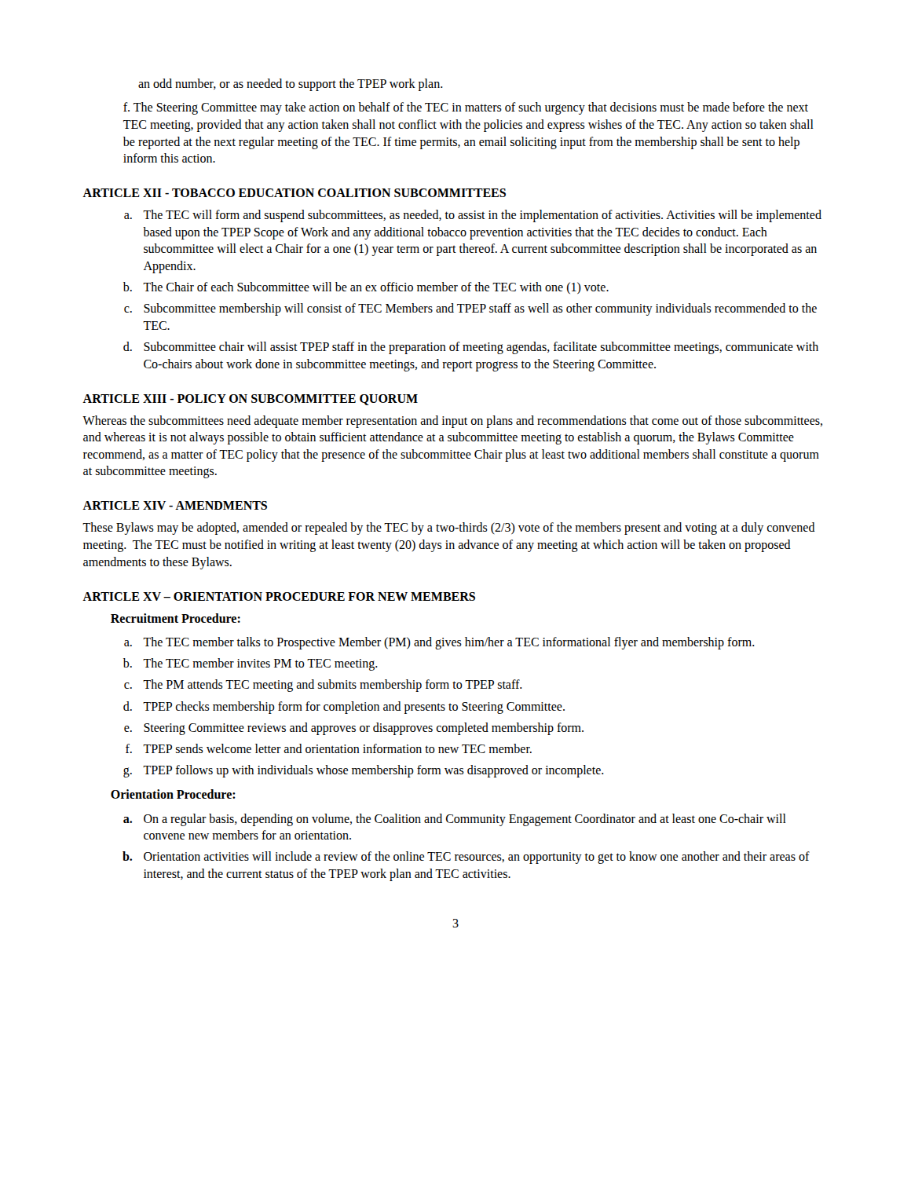an odd number, or as needed to support the TPEP work plan.
f. The Steering Committee may take action on behalf of the TEC in matters of such urgency that decisions must be made before the next TEC meeting, provided that any action taken shall not conflict with the policies and express wishes of the TEC. Any action so taken shall be reported at the next regular meeting of the TEC. If time permits, an email soliciting input from the membership shall be sent to help inform this action.
ARTICLE XII - TOBACCO EDUCATION COALITION SUBCOMMITTEES
The TEC will form and suspend subcommittees, as needed, to assist in the implementation of activities. Activities will be implemented based upon the TPEP Scope of Work and any additional tobacco prevention activities that the TEC decides to conduct. Each subcommittee will elect a Chair for a one (1) year term or part thereof. A current subcommittee description shall be incorporated as an Appendix.
The Chair of each Subcommittee will be an ex officio member of the TEC with one (1) vote.
Subcommittee membership will consist of TEC Members and TPEP staff as well as other community individuals recommended to the TEC.
Subcommittee chair will assist TPEP staff in the preparation of meeting agendas, facilitate subcommittee meetings, communicate with Co-chairs about work done in subcommittee meetings, and report progress to the Steering Committee.
ARTICLE XIII - POLICY ON SUBCOMMITTEE QUORUM
Whereas the subcommittees need adequate member representation and input on plans and recommendations that come out of those subcommittees, and whereas it is not always possible to obtain sufficient attendance at a subcommittee meeting to establish a quorum, the Bylaws Committee recommend, as a matter of TEC policy that the presence of the subcommittee Chair plus at least two additional members shall constitute a quorum at subcommittee meetings.
ARTICLE XIV - AMENDMENTS
These Bylaws may be adopted, amended or repealed by the TEC by a two-thirds (2/3) vote of the members present and voting at a duly convened meeting. The TEC must be notified in writing at least twenty (20) days in advance of any meeting at which action will be taken on proposed amendments to these Bylaws.
ARTICLE XV – ORIENTATION PROCEDURE FOR NEW MEMBERS
Recruitment Procedure:
The TEC member talks to Prospective Member (PM) and gives him/her a TEC informational flyer and membership form.
The TEC member invites PM to TEC meeting.
The PM attends TEC meeting and submits membership form to TPEP staff.
TPEP checks membership form for completion and presents to Steering Committee.
Steering Committee reviews and approves or disapproves completed membership form.
TPEP sends welcome letter and orientation information to new TEC member.
TPEP follows up with individuals whose membership form was disapproved or incomplete.
Orientation Procedure:
On a regular basis, depending on volume, the Coalition and Community Engagement Coordinator and at least one Co-chair will convene new members for an orientation.
Orientation activities will include a review of the online TEC resources, an opportunity to get to know one another and their areas of interest, and the current status of the TPEP work plan and TEC activities.
3